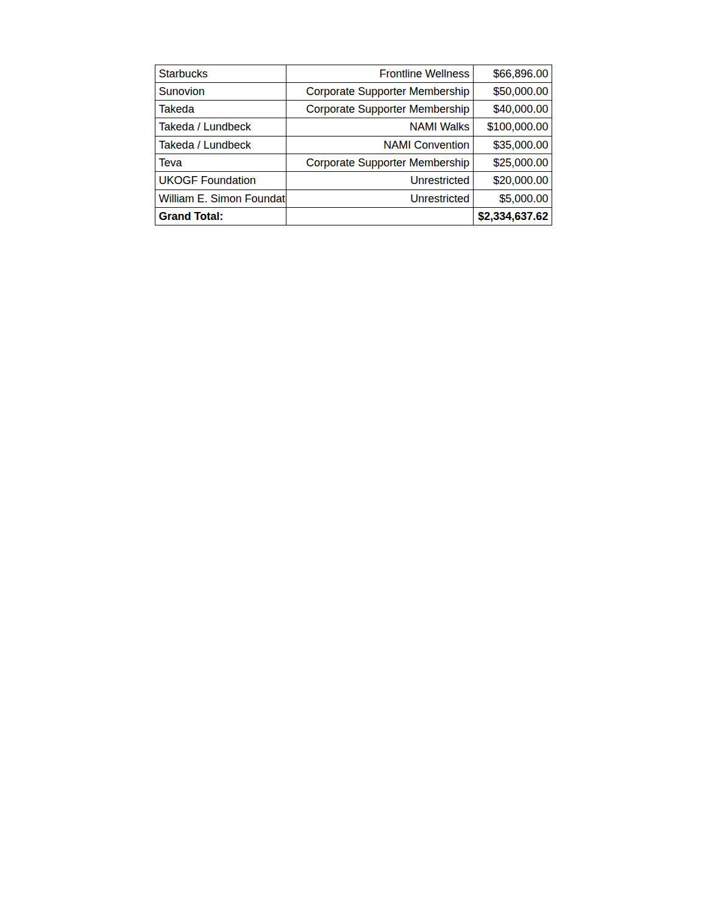| Starbucks | Frontline Wellness | $66,896.00 |
| Sunovion | Corporate Supporter Membership | $50,000.00 |
| Takeda | Corporate Supporter Membership | $40,000.00 |
| Takeda / Lundbeck | NAMI Walks | $100,000.00 |
| Takeda / Lundbeck | NAMI Convention | $35,000.00 |
| Teva | Corporate Supporter Membership | $25,000.00 |
| UKOGF Foundation | Unrestricted | $20,000.00 |
| William E. Simon Foundation | Unrestricted | $5,000.00 |
| Grand Total: | | $2,334,637.62 |